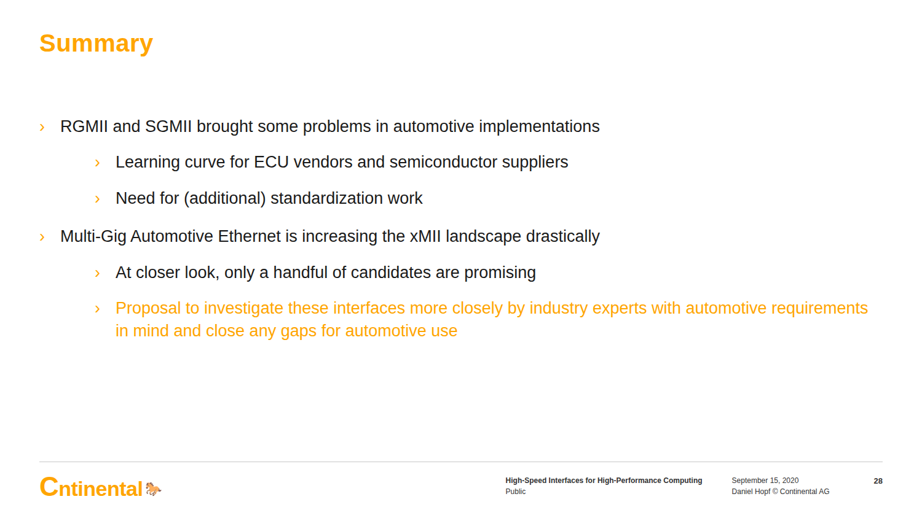Summary
RGMII and SGMII brought some problems in automotive implementations
Learning curve for ECU vendors and semiconductor suppliers
Need for (additional) standardization work
Multi-Gig Automotive Ethernet is increasing the xMII landscape drastically
At closer look, only a handful of candidates are promising
Proposal to investigate these interfaces more closely by industry experts with automotive requirements in mind and close any gaps for automotive use
Cntinental🐎
High-Speed Interfaces for High-Performance Computing
Public
September 15, 2020
Daniel Hopf © Continental AG
28